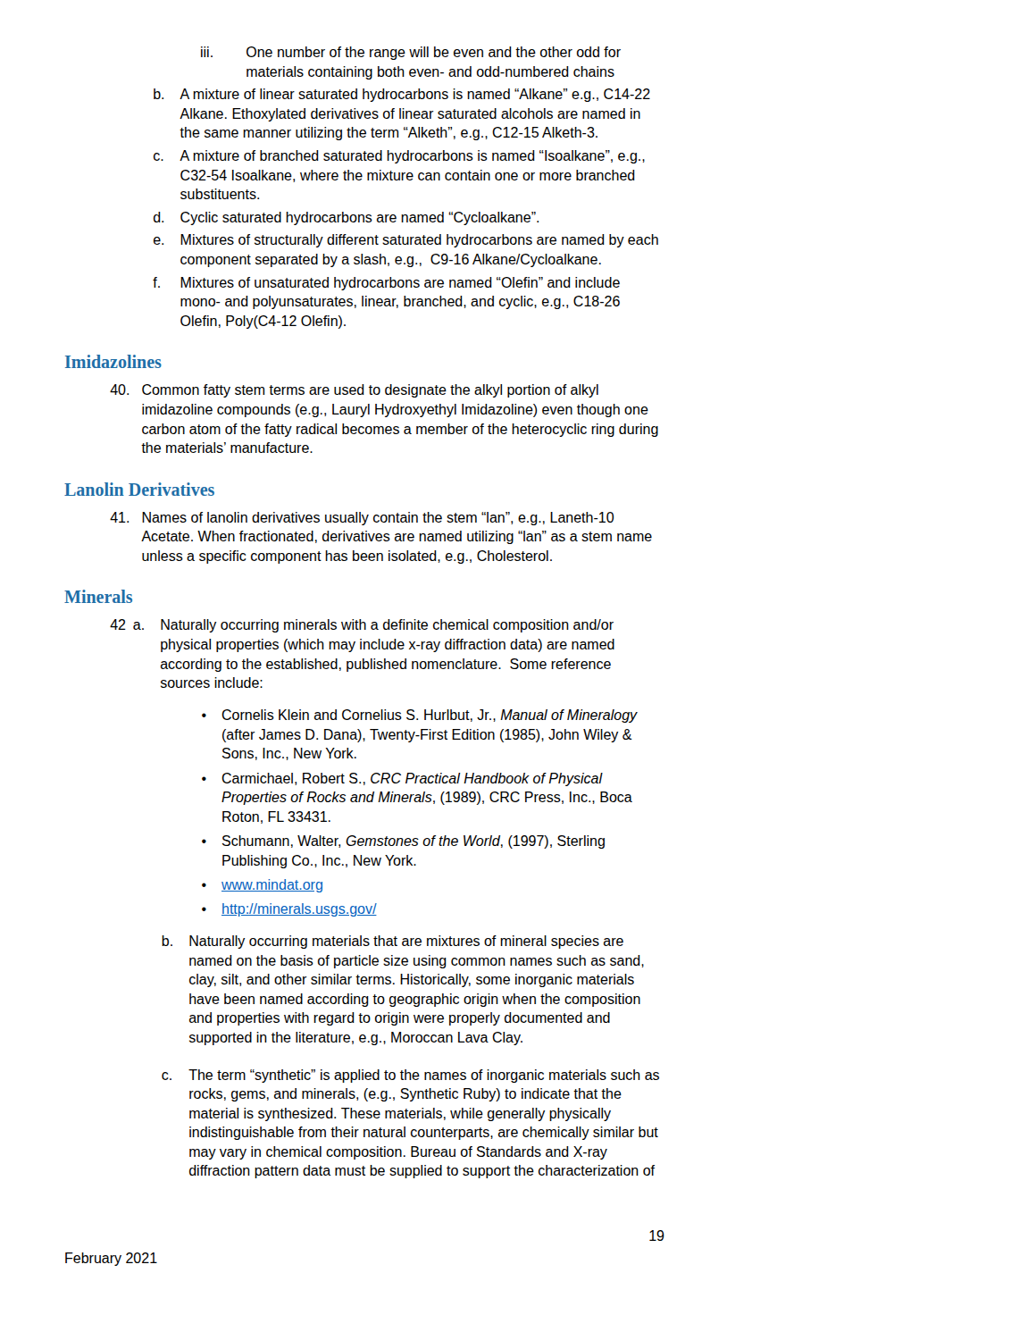iii. One number of the range will be even and the other odd for materials containing both even- and odd-numbered chains
b. A mixture of linear saturated hydrocarbons is named “Alkane” e.g., C14-22 Alkane. Ethoxylated derivatives of linear saturated alcohols are named in the same manner utilizing the term “Alketh”, e.g., C12-15 Alketh-3.
c. A mixture of branched saturated hydrocarbons is named “Isoalkane”, e.g., C32-54 Isoalkane, where the mixture can contain one or more branched substituents.
d. Cyclic saturated hydrocarbons are named “Cycloalkane”.
e. Mixtures of structurally different saturated hydrocarbons are named by each component separated by a slash, e.g., C9-16 Alkane/Cycloalkane.
f. Mixtures of unsaturated hydrocarbons are named “Olefin” and include mono- and polyunsaturates, linear, branched, and cyclic, e.g., C18-26 Olefin, Poly(C4-12 Olefin).
Imidazolines
40. Common fatty stem terms are used to designate the alkyl portion of alkyl imidazoline compounds (e.g., Lauryl Hydroxyethyl Imidazoline) even though one carbon atom of the fatty radical becomes a member of the heterocyclic ring during the materials’ manufacture.
Lanolin Derivatives
41. Names of lanolin derivatives usually contain the stem “lan”, e.g., Laneth-10 Acetate. When fractionated, derivatives are named utilizing “lan” as a stem name unless a specific component has been isolated, e.g., Cholesterol.
Minerals
42 a. Naturally occurring minerals with a definite chemical composition and/or physical properties (which may include x-ray diffraction data) are named according to the established, published nomenclature. Some reference sources include:
•Cornelis Klein and Cornelius S. Hurlbut, Jr., Manual of Mineralogy (after James D. Dana), Twenty-First Edition (1985), John Wiley & Sons, Inc., New York.
•Carmichael, Robert S., CRC Practical Handbook of Physical Properties of Rocks and Minerals, (1989), CRC Press, Inc., Boca Roton, FL 33431.
•Schumann, Walter, Gemstones of the World, (1997), Sterling Publishing Co., Inc., New York.
•www.mindat.org
•http://minerals.usgs.gov/
b. Naturally occurring materials that are mixtures of mineral species are named on the basis of particle size using common names such as sand, clay, silt, and other similar terms. Historically, some inorganic materials have been named according to geographic origin when the composition and properties with regard to origin were properly documented and supported in the literature, e.g., Moroccan Lava Clay.
c. The term “synthetic” is applied to the names of inorganic materials such as rocks, gems, and minerals, (e.g., Synthetic Ruby) to indicate that the material is synthesized. These materials, while generally physically indistinguishable from their natural counterparts, are chemically similar but may vary in chemical composition. Bureau of Standards and X-ray diffraction pattern data must be supplied to support the characterization of
19
February 2021